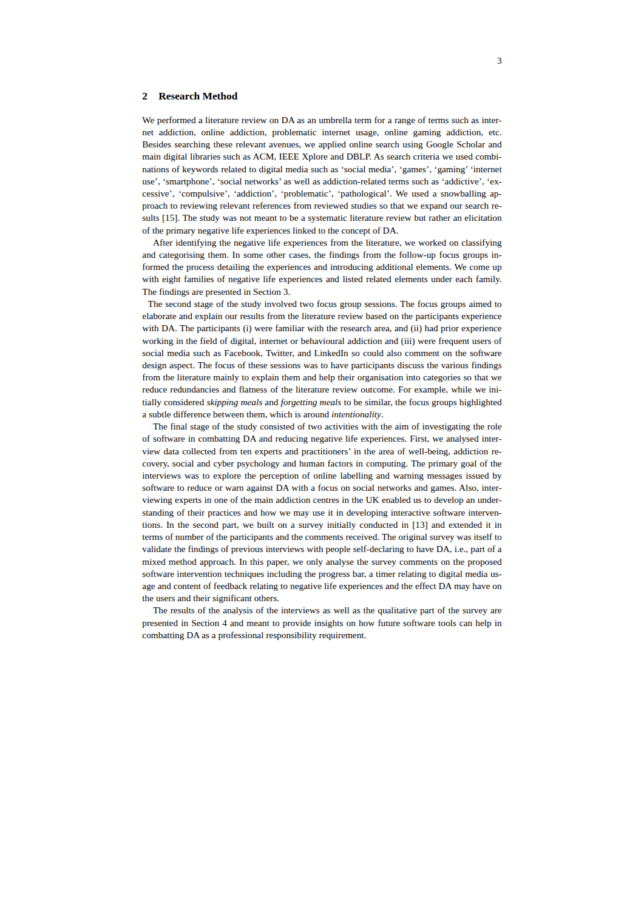3
2 Research Method
We performed a literature review on DA as an umbrella term for a range of terms such as internet addiction, online addiction, problematic internet usage, online gaming addiction, etc. Besides searching these relevant avenues, we applied online search using Google Scholar and main digital libraries such as ACM, IEEE Xplore and DBLP. As search criteria we used combinations of keywords related to digital media such as ‘social media’, ‘games’, ‘gaming’ ‘internet use’, ‘smartphone’, ‘social networks’ as well as addiction-related terms such as ‘addictive’, ‘excessive’, ‘compulsive’, ‘addiction’, ‘problematic’, ‘pathological’. We used a snowballing approach to reviewing relevant references from reviewed studies so that we expand our search results [15]. The study was not meant to be a systematic literature review but rather an elicitation of the primary negative life experiences linked to the concept of DA.
After identifying the negative life experiences from the literature, we worked on classifying and categorising them. In some other cases, the findings from the follow-up focus groups informed the process detailing the experiences and introducing additional elements. We come up with eight families of negative life experiences and listed related elements under each family. The findings are presented in Section 3.
The second stage of the study involved two focus group sessions. The focus groups aimed to elaborate and explain our results from the literature review based on the participants experience with DA. The participants (i) were familiar with the research area, and (ii) had prior experience working in the field of digital, internet or behavioural addiction and (iii) were frequent users of social media such as Facebook, Twitter, and LinkedIn so could also comment on the software design aspect. The focus of these sessions was to have participants discuss the various findings from the literature mainly to explain them and help their organisation into categories so that we reduce redundancies and flatness of the literature review outcome. For example, while we initially considered skipping meals and forgetting meals to be similar, the focus groups highlighted a subtle difference between them, which is around intentionality.
The final stage of the study consisted of two activities with the aim of investigating the role of software in combatting DA and reducing negative life experiences. First, we analysed interview data collected from ten experts and practitioners’ in the area of well-being, addiction recovery, social and cyber psychology and human factors in computing. The primary goal of the interviews was to explore the perception of online labelling and warning messages issued by software to reduce or warn against DA with a focus on social networks and games. Also, interviewing experts in one of the main addiction centres in the UK enabled us to develop an understanding of their practices and how we may use it in developing interactive software interventions. In the second part, we built on a survey initially conducted in [13] and extended it in terms of number of the participants and the comments received. The original survey was itself to validate the findings of previous interviews with people self-declaring to have DA, i.e., part of a mixed method approach. In this paper, we only analyse the survey comments on the proposed software intervention techniques including the progress bar, a timer relating to digital media usage and content of feedback relating to negative life experiences and the effect DA may have on the users and their significant others.
The results of the analysis of the interviews as well as the qualitative part of the survey are presented in Section 4 and meant to provide insights on how future software tools can help in combatting DA as a professional responsibility requirement.